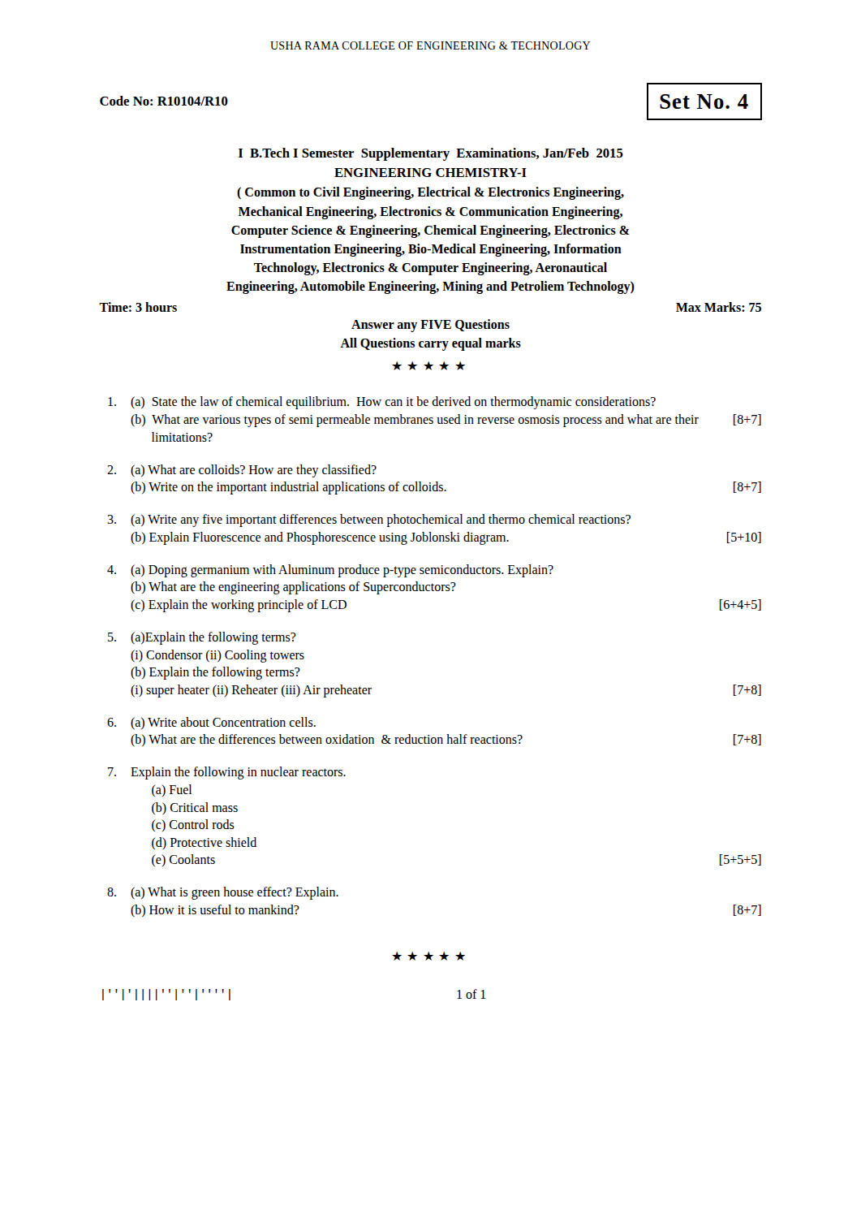USHA RAMA COLLEGE OF ENGINEERING & TECHNOLOGY
Code No: R10104/R10
Set No. 4
I B.Tech I Semester Supplementary Examinations, Jan/Feb 2015
ENGINEERING CHEMISTRY-I
( Common to Civil Engineering, Electrical & Electronics Engineering,
Mechanical Engineering, Electronics & Communication Engineering,
Computer Science & Engineering, Chemical Engineering, Electronics &
Instrumentation Engineering, Bio-Medical Engineering, Information
Technology, Electronics & Computer Engineering, Aeronautical
Engineering, Automobile Engineering, Mining and Petroliem Technology)
Time: 3 hours Max Marks: 75
Answer any FIVE Questions
All Questions carry equal marks
★★★★★
(a) State the law of chemical equilibrium. How can it be derived on thermodynamic considerations?
(b) What are various types of semi permeable membranes used in reverse osmosis process and what are their limitations?
[8+7]
(a) What are colloids? How are they classified?
(b) Write on the important industrial applications of colloids.
[8+7]
(a) Write any five important differences between photochemical and thermo chemical reactions?
(b) Explain Fluorescence and Phosphorescence using Joblonski diagram.
[5+10]
(a) Doping germanium with Aluminum produce p-type semiconductors. Explain?
(b) What are the engineering applications of Superconductors?
(c) Explain the working principle of LCD
[6+4+5]
(a)Explain the following terms?
(i) Condensor (ii) Cooling towers
(b) Explain the following terms?
(i) super heater (ii) Reheater (iii) Air preheater
[7+8]
(a) Write about Concentration cells.
(b) What are the differences between oxidation & reduction half reactions?
[7+8]
Explain the following in nuclear reactors.
(a) Fuel
(b) Critical mass
(c) Control rods
(d) Protective shield
(e) Coolants
[5+5+5]
(a) What is green house effect? Explain.
(b) How it is useful to mankind?
[8+7]
★★★★★
|''|'||||''|''|''''|
1 of 1